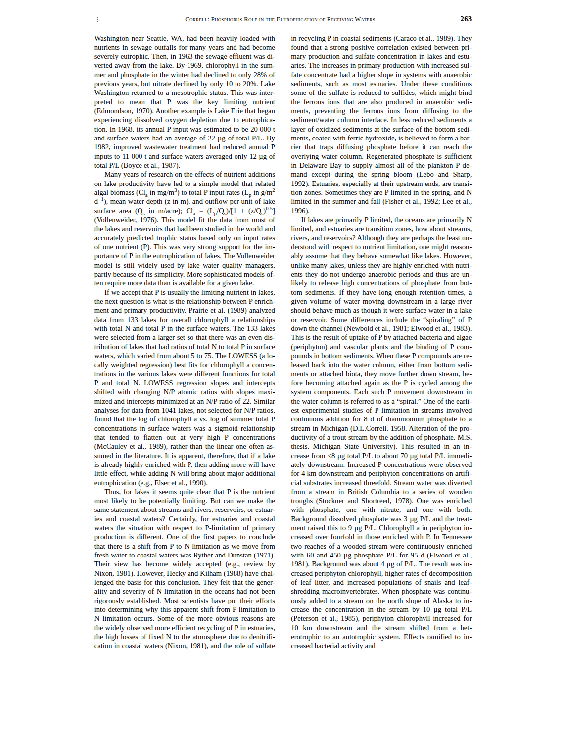⋮ Correll: Phosphorus Role in the Eutrophication of Receiving Waters 263
Washington near Seattle, WA, had been heavily loaded with nutrients in sewage outfalls for many years and had become severely eutrophic. Then, in 1963 the sewage effluent was diverted away from the lake. By 1969, chlorophyll in the summer and phosphate in the winter had declined to only 28% of previous years, but nitrate declined by only 10 to 20%. Lake Washington returned to a mesotrophic status. This was interpreted to mean that P was the key limiting nutrient (Edmondson, 1970). Another example is Lake Erie that began experiencing dissolved oxygen depletion due to eutrophication. In 1968, its annual P input was estimated to be 20 000 t and surface waters had an average of 22 µg of total P/L. By 1982, improved wastewater treatment had reduced annual P inputs to 11 000 t and surface waters averaged only 12 µg of total P/L (Boyce et al., 1987).
Many years of research on the effects of nutrient additions on lake productivity have led to a simple model that related algal biomass (Cla in mg/m3) to total P input rates (Lp in g/m2 d−1), mean water depth (z in m), and outflow per unit of lake surface area (Qs in m/acre); Cla = (Lp/Qs)/[1 + (z/Qs)0.5] (Vollenweider, 1976). This model fit the data from most of the lakes and reservoirs that had been studied in the world and accurately predicted trophic status based only on input rates of one nutrient (P). This was very strong support for the importance of P in the eutrophication of lakes. The Vollenweider model is still widely used by lake water quality managers, partly because of its simplicity. More sophisticated models often require more data than is available for a given lake.
If we accept that P is usually the limiting nutrient in lakes, the next question is what is the relationship between P enrichment and primary productivity. Prairie et al. (1989) analyzed data from 133 lakes for overall chlorophyll a relationships with total N and total P in the surface waters. The 133 lakes were selected from a larger set so that there was an even distribution of lakes that had ratios of total N to total P in surface waters, which varied from about 5 to 75. The LOWESS (a locally weighted regression) best fits for chlorophyll a concentrations in the various lakes were different functions for total P and total N. LOWESS regression slopes and intercepts shifted with changing N/P atomic ratios with slopes maximized and intercepts minimized at an N/P ratio of 22. Similar analyses for data from 1041 lakes, not selected for N/P ratios, found that the log of chlorophyll a vs. log of summer total P concentrations in surface waters was a sigmoid relationship that tended to flatten out at very high P concentrations (McCauley et al., 1989), rather than the linear one often assumed in the literature. It is apparent, therefore, that if a lake is already highly enriched with P, then adding more will have little effect, while adding N will bring about major additional eutrophication (e.g., Elser et al., 1990).
Thus, for lakes it seems quite clear that P is the nutrient most likely to be potentially limiting. But can we make the same statement about streams and rivers, reservoirs, or estuaries and coastal waters? Certainly, for estuaries and coastal waters the situation with respect to P-limitation of primary production is different. One of the first papers to conclude that there is a shift from P to N limitation as we move from fresh water to coastal waters was Ryther and Dunstan (1971). Their view has become widely accepted (e.g., review by Nixon, 1981). However, Hecky and Kilham (1988) have challenged the basis for this conclusion. They felt that the generality and severity of N limitation in the oceans had not been rigorously established. Most scientists have put their efforts into determining why this apparent shift from P limitation to N limitation occurs. Some of the more obvious reasons are the widely observed more efficient recycling of P in estuaries, the high losses of fixed N to the atmosphere due to denitrification in coastal waters (Nixon, 1981), and the role of sulfate in recycling P in coastal sediments (Caraco et al., 1989). They found that a strong positive correlation existed between primary production and sulfate concentration in lakes and estuaries. The increases in primary production with increased sulfate concentrate had a higher slope in systems with anaerobic sediments, such as most estuaries. Under these conditions some of the sulfate is reduced to sulfides, which might bind the ferrous ions that are also produced in anaerobic sediments, preventing the ferrous ions from diffusing to the sediment/water column interface. In less reduced sediments a layer of oxidized sediments at the surface of the bottom sediments, coated with ferric hydroxide, is believed to form a barrier that traps diffusing phosphate before it can reach the overlying water column. Regenerated phosphate is sufficient in Delaware Bay to supply almost all of the plankton P demand except during the spring bloom (Lebo and Sharp, 1992). Estuaries, especially at their upstream ends, are transition zones. Sometimes they are P limited in the spring, and N limited in the summer and fall (Fisher et al., 1992; Lee et al., 1996).
If lakes are primarily P limited, the oceans are primarily N limited, and estuaries are transition zones, how about streams, rivers, and reservoirs? Although they are perhaps the least understood with respect to nutrient limitation, one might reasonably assume that they behave somewhat like lakes. However, unlike many lakes, unless they are highly enriched with nutrients they do not undergo anaerobic periods and thus are unlikely to release high concentrations of phosphate from bottom sediments. If they have long enough retention times, a given volume of water moving downstream in a large river should behave much as though it were surface water in a lake or reservoir. Some differences include the “spiraling” of P down the channel (Newbold et al., 1981; Elwood et al., 1983). This is the result of uptake of P by attached bacteria and algae (periphyton) and vascular plants and the binding of P compounds in bottom sediments. When these P compounds are released back into the water column, either from bottom sediments or attached biota, they move further down stream, before becoming attached again as the P is cycled among the system components. Each such P movement downstream in the water column is referred to as a “spiral.” One of the earliest experimental studies of P limitation in streams involved continuous addition for 8 d of diammonium phosphate to a stream in Michigan (D.L.Correll. 1958. Alteration of the productivity of a trout stream by the addition of phosphate. M.S. thesis. Michigan State University). This resulted in an increase from <8 µg total P/L to about 70 µg total P/L immediately downstream. Increased P concentrations were observed for 4 km downstream and periphyton concentrations on artificial substrates increased threefold. Stream water was diverted from a stream in British Columbia to a series of wooden troughs (Stockner and Shortreed, 1978). One was enriched with phosphate, one with nitrate, and one with both. Background dissolved phosphate was 3 µg P/L and the treatment raised this to 9 µg P/L. Chlorophyll a in periphyton increased over fourfold in those enriched with P. In Tennessee two reaches of a wooded stream were continuously enriched with 60 and 450 µg phosphate P/L for 95 d (Elwood et al., 1981). Background was about 4 µg of P/L. The result was increased periphyton chlorophyll, higher rates of decomposition of leaf litter, and increased populations of snails and leaf-shredding macroinvertebrates. When phosphate was continuously added to a stream on the north slope of Alaska to increase the concentration in the stream by 10 µg total P/L (Peterson et al., 1985), periphyton chlorophyll increased for 10 km downstream and the stream shifted from a heterotrophic to an autotrophic system. Effects ramified to increased bacterial activity and